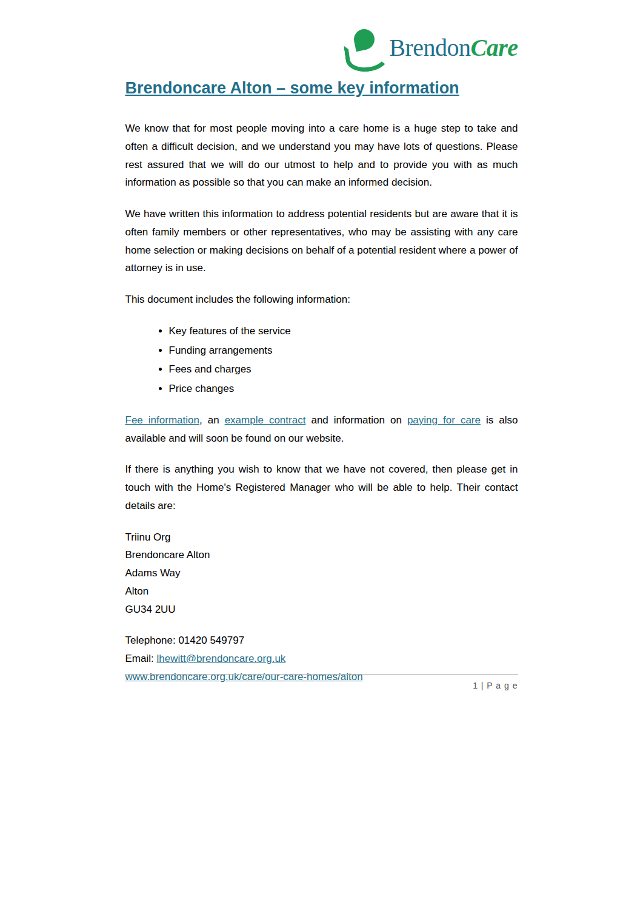Brendon Care
Brendoncare Alton – some key information
We know that for most people moving into a care home is a huge step to take and often a difficult decision, and we understand you may have lots of questions. Please rest assured that we will do our utmost to help and to provide you with as much information as possible so that you can make an informed decision.
We have written this information to address potential residents but are aware that it is often family members or other representatives, who may be assisting with any care home selection or making decisions on behalf of a potential resident where a power of attorney is in use.
This document includes the following information:
Key features of the service
Funding arrangements
Fees and charges
Price changes
Fee information, an example contract and information on paying for care is also available and will soon be found on our website.
If there is anything you wish to know that we have not covered, then please get in touch with the Home's Registered Manager who will be able to help. Their contact details are:
Triinu Org
Brendoncare Alton
Adams Way
Alton
GU34 2UU
Telephone: 01420 549797
Email: lhewitt@brendoncare.org.uk
www.brendoncare.org.uk/care/our-care-homes/alton
1 | P a g e